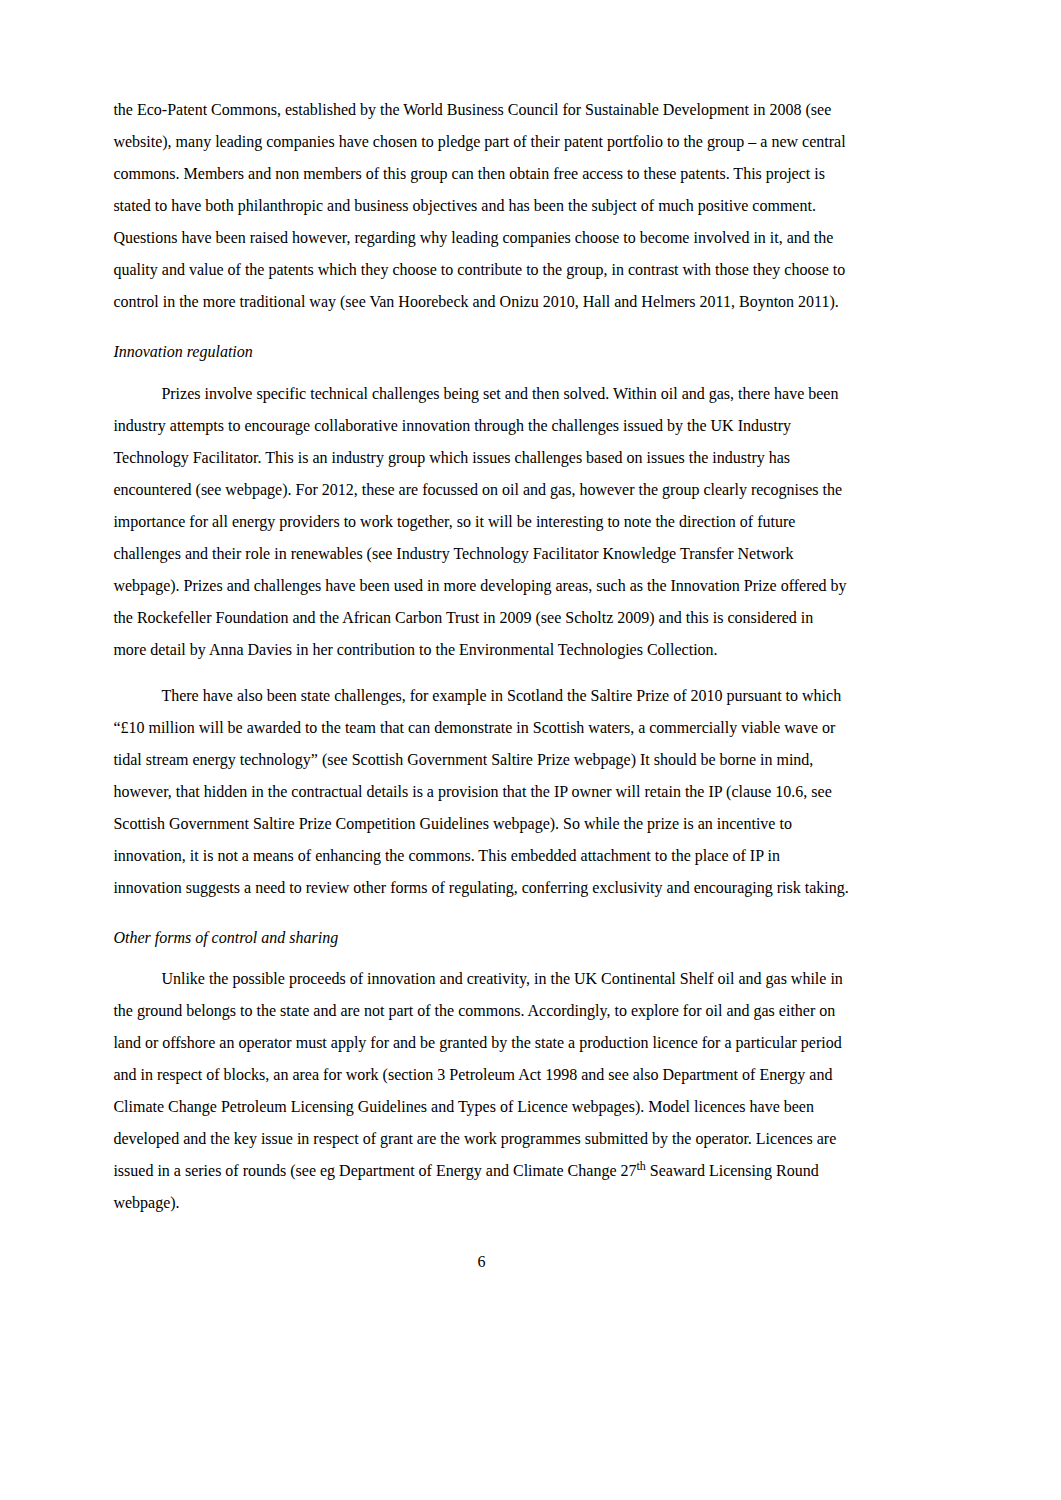the Eco-Patent Commons, established by the World Business Council for Sustainable Development in 2008 (see website), many leading companies have chosen to pledge part of their patent portfolio to the group – a new central commons. Members and non members of this group can then obtain free access to these patents. This project is stated to have both philanthropic and business objectives and has been the subject of much positive comment. Questions have been raised however, regarding why leading companies choose to become involved in it, and the quality and value of the patents which they choose to contribute to the group, in contrast with those they choose to control in the more traditional way (see Van Hoorebeck and Onizu 2010, Hall and Helmers 2011, Boynton 2011).
Innovation regulation
Prizes involve specific technical challenges being set and then solved. Within oil and gas, there have been industry attempts to encourage collaborative innovation through the challenges issued by the UK Industry Technology Facilitator. This is an industry group which issues challenges based on issues the industry has encountered (see webpage). For 2012, these are focussed on oil and gas, however the group clearly recognises the importance for all energy providers to work together, so it will be interesting to note the direction of future challenges and their role in renewables (see Industry Technology Facilitator Knowledge Transfer Network webpage). Prizes and challenges have been used in more developing areas, such as the Innovation Prize offered by the Rockefeller Foundation and the African Carbon Trust in 2009 (see Scholtz 2009) and this is considered in more detail by Anna Davies in her contribution to the Environmental Technologies Collection.
There have also been state challenges, for example in Scotland the Saltire Prize of 2010 pursuant to which “£10 million will be awarded to the team that can demonstrate in Scottish waters, a commercially viable wave or tidal stream energy technology” (see Scottish Government Saltire Prize webpage) It should be borne in mind, however, that hidden in the contractual details is a provision that the IP owner will retain the IP (clause 10.6, see Scottish Government Saltire Prize Competition Guidelines webpage). So while the prize is an incentive to innovation, it is not a means of enhancing the commons. This embedded attachment to the place of IP in innovation suggests a need to review other forms of regulating, conferring exclusivity and encouraging risk taking.
Other forms of control and sharing
Unlike the possible proceeds of innovation and creativity, in the UK Continental Shelf oil and gas while in the ground belongs to the state and are not part of the commons. Accordingly, to explore for oil and gas either on land or offshore an operator must apply for and be granted by the state a production licence for a particular period and in respect of blocks, an area for work (section 3 Petroleum Act 1998 and see also Department of Energy and Climate Change Petroleum Licensing Guidelines and Types of Licence webpages). Model licences have been developed and the key issue in respect of grant are the work programmes submitted by the operator. Licences are issued in a series of rounds (see eg Department of Energy and Climate Change 27th Seaward Licensing Round webpage).
6